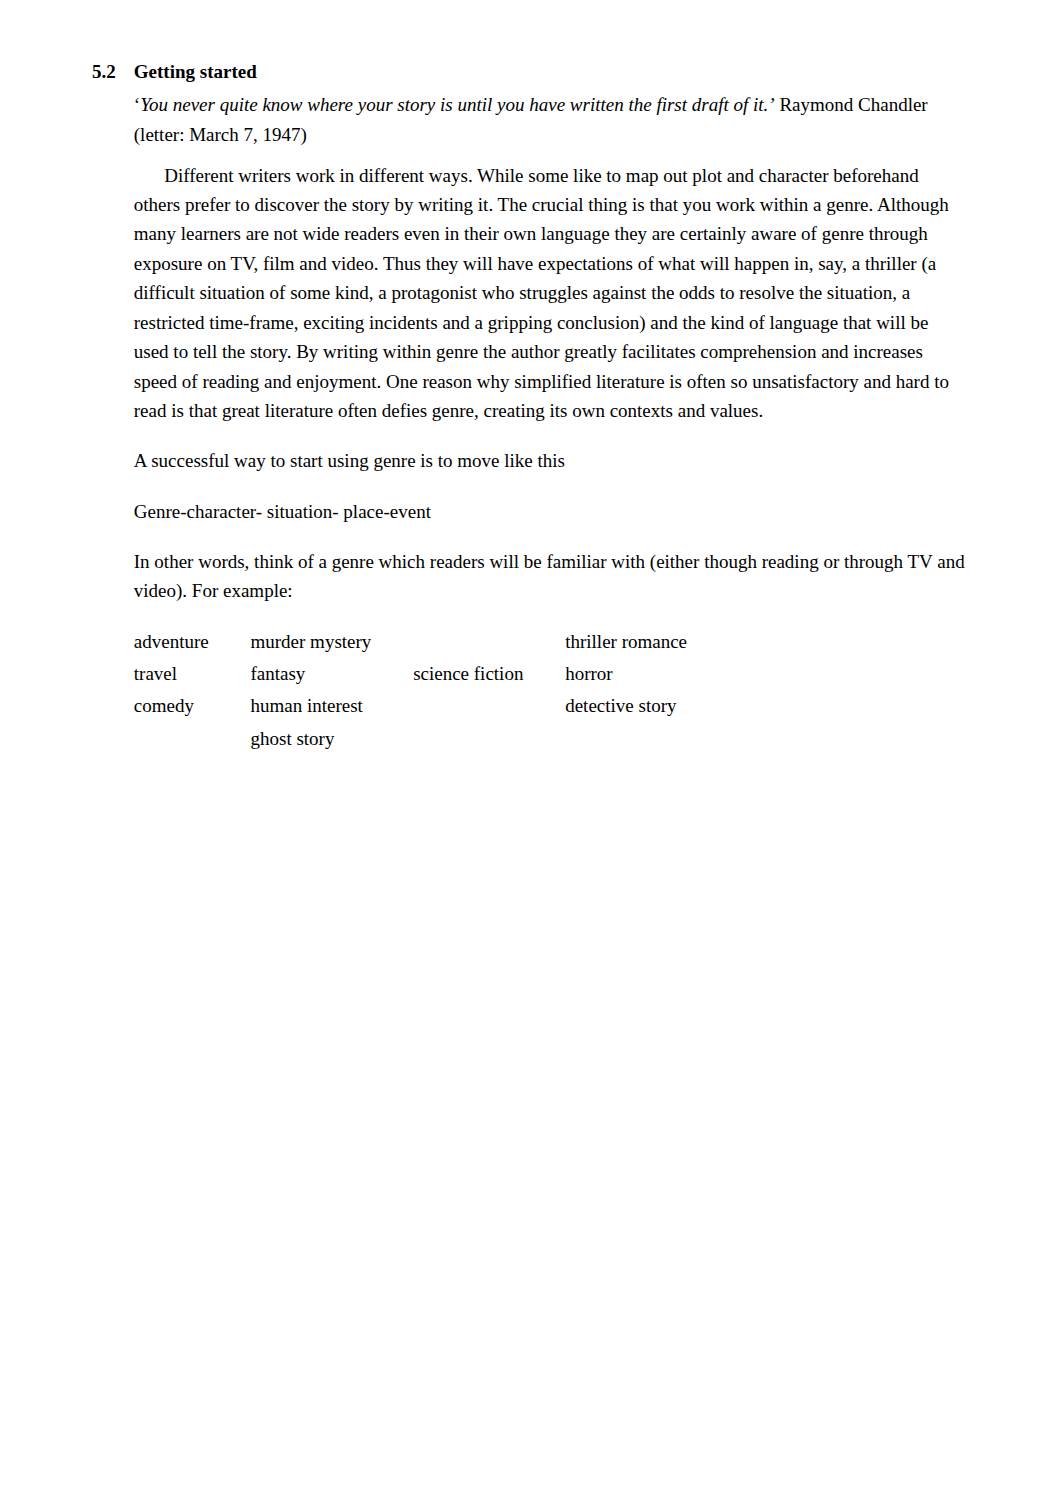5.2 Getting started
‘You never quite know where your story is until you have written the first draft of it.’ Raymond Chandler (letter: March 7, 1947)
Different writers work in different ways. While some like to map out plot and character beforehand others prefer to discover the story by writing it. The crucial thing is that you work within a genre. Although many learners are not wide readers even in their own language they are certainly aware of genre through exposure on TV, film and video. Thus they will have expectations of what will happen in, say, a thriller (a difficult situation of some kind, a protagonist who struggles against the odds to resolve the situation, a restricted time-frame, exciting incidents and a gripping conclusion) and the kind of language that will be used to tell the story. By writing within genre the author greatly facilitates comprehension and increases speed of reading and enjoyment. One reason why simplified literature is often so unsatisfactory and hard to read is that great literature often defies genre, creating its own contexts and values.
A successful way to start using genre is to move like this
Genre-character- situation- place-event
In other words, think of a genre which readers will be familiar with (either though reading or through TV and video). For example:
| adventure | murder mystery | | thriller romance |
| travel | fantasy | science fiction | horror |
| comedy | human interest | | detective story |
| | ghost story | | |